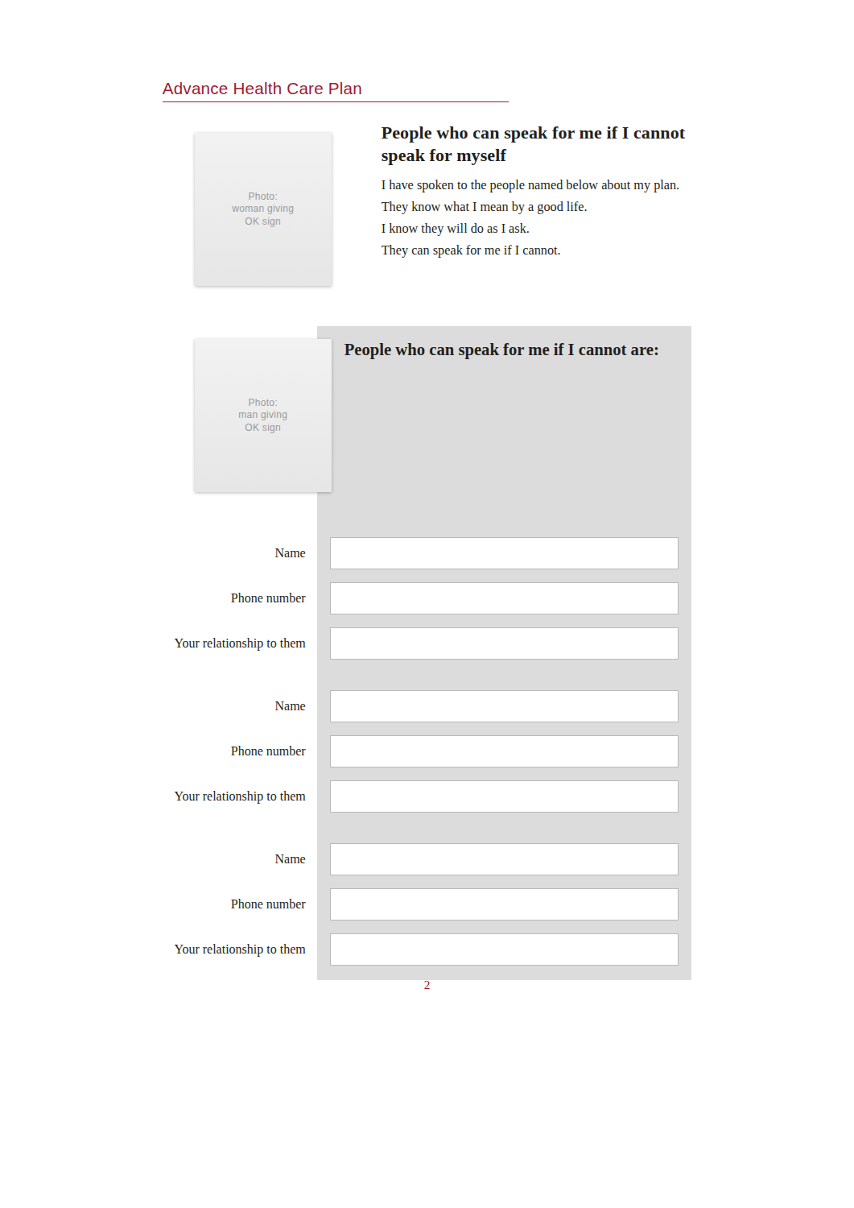Advance Health Care Plan
Photo:
woman giving
OK sign
People who can speak for me if I cannot speak for myself
I have spoken to the people named below about my plan.
They know what I mean by a good life.
I know they will do as I ask.
They can speak for me if I cannot.
Photo:
man giving
OK sign
People who can speak for me if I cannot are:
Name
Phone number
Your relationship to them
Name
Phone number
Your relationship to them
Name
Phone number
Your relationship to them
2